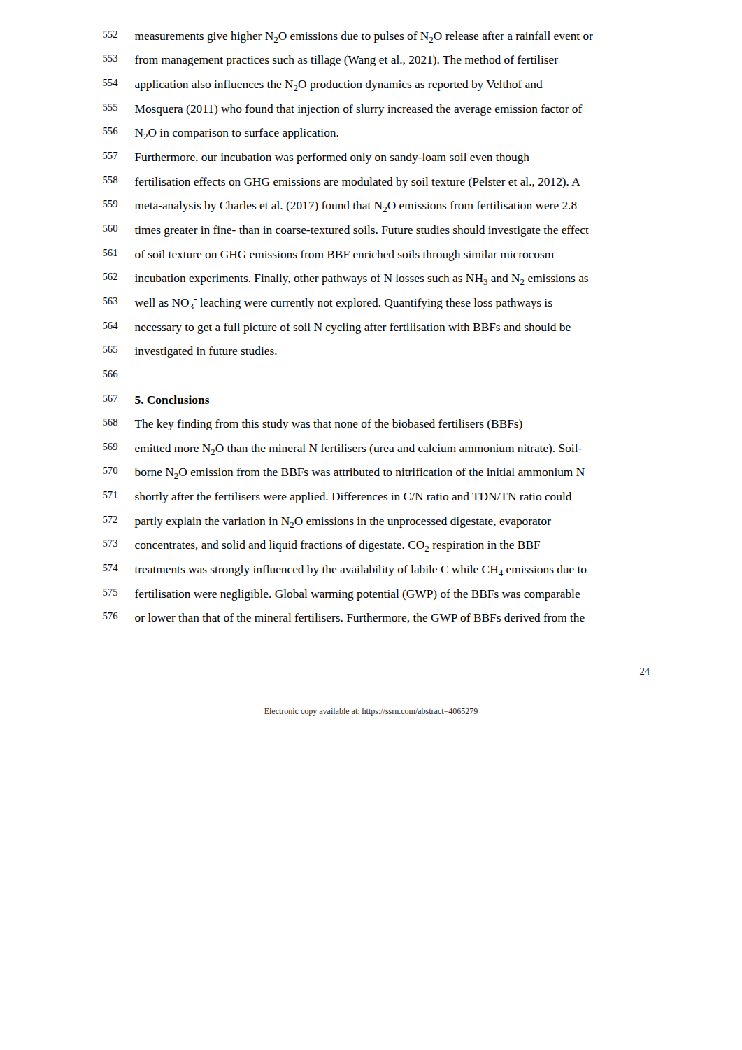measurements give higher N2O emissions due to pulses of N2O release after a rainfall event or
from management practices such as tillage (Wang et al., 2021). The method of fertiliser
application also influences the N2O production dynamics as reported by Velthof and
Mosquera (2011) who found that injection of slurry increased the average emission factor of
N2O in comparison to surface application.
Furthermore, our incubation was performed only on sandy-loam soil even though
fertilisation effects on GHG emissions are modulated by soil texture (Pelster et al., 2012). A
meta-analysis by Charles et al. (2017) found that N2O emissions from fertilisation were 2.8
times greater in fine- than in coarse-textured soils. Future studies should investigate the effect
of soil texture on GHG emissions from BBF enriched soils through similar microcosm
incubation experiments. Finally, other pathways of N losses such as NH3 and N2 emissions as
well as NO3- leaching were currently not explored. Quantifying these loss pathways is
necessary to get a full picture of soil N cycling after fertilisation with BBFs and should be
investigated in future studies.
5. Conclusions
The key finding from this study was that none of the biobased fertilisers (BBFs)
emitted more N2O than the mineral N fertilisers (urea and calcium ammonium nitrate). Soil-
borne N2O emission from the BBFs was attributed to nitrification of the initial ammonium N
shortly after the fertilisers were applied. Differences in C/N ratio and TDN/TN ratio could
partly explain the variation in N2O emissions in the unprocessed digestate, evaporator
concentrates, and solid and liquid fractions of digestate. CO2 respiration in the BBF
treatments was strongly influenced by the availability of labile C while CH4 emissions due to
fertilisation were negligible. Global warming potential (GWP) of the BBFs was comparable
or lower than that of the mineral fertilisers. Furthermore, the GWP of BBFs derived from the
24
Electronic copy available at: https://ssrn.com/abstract=4065279